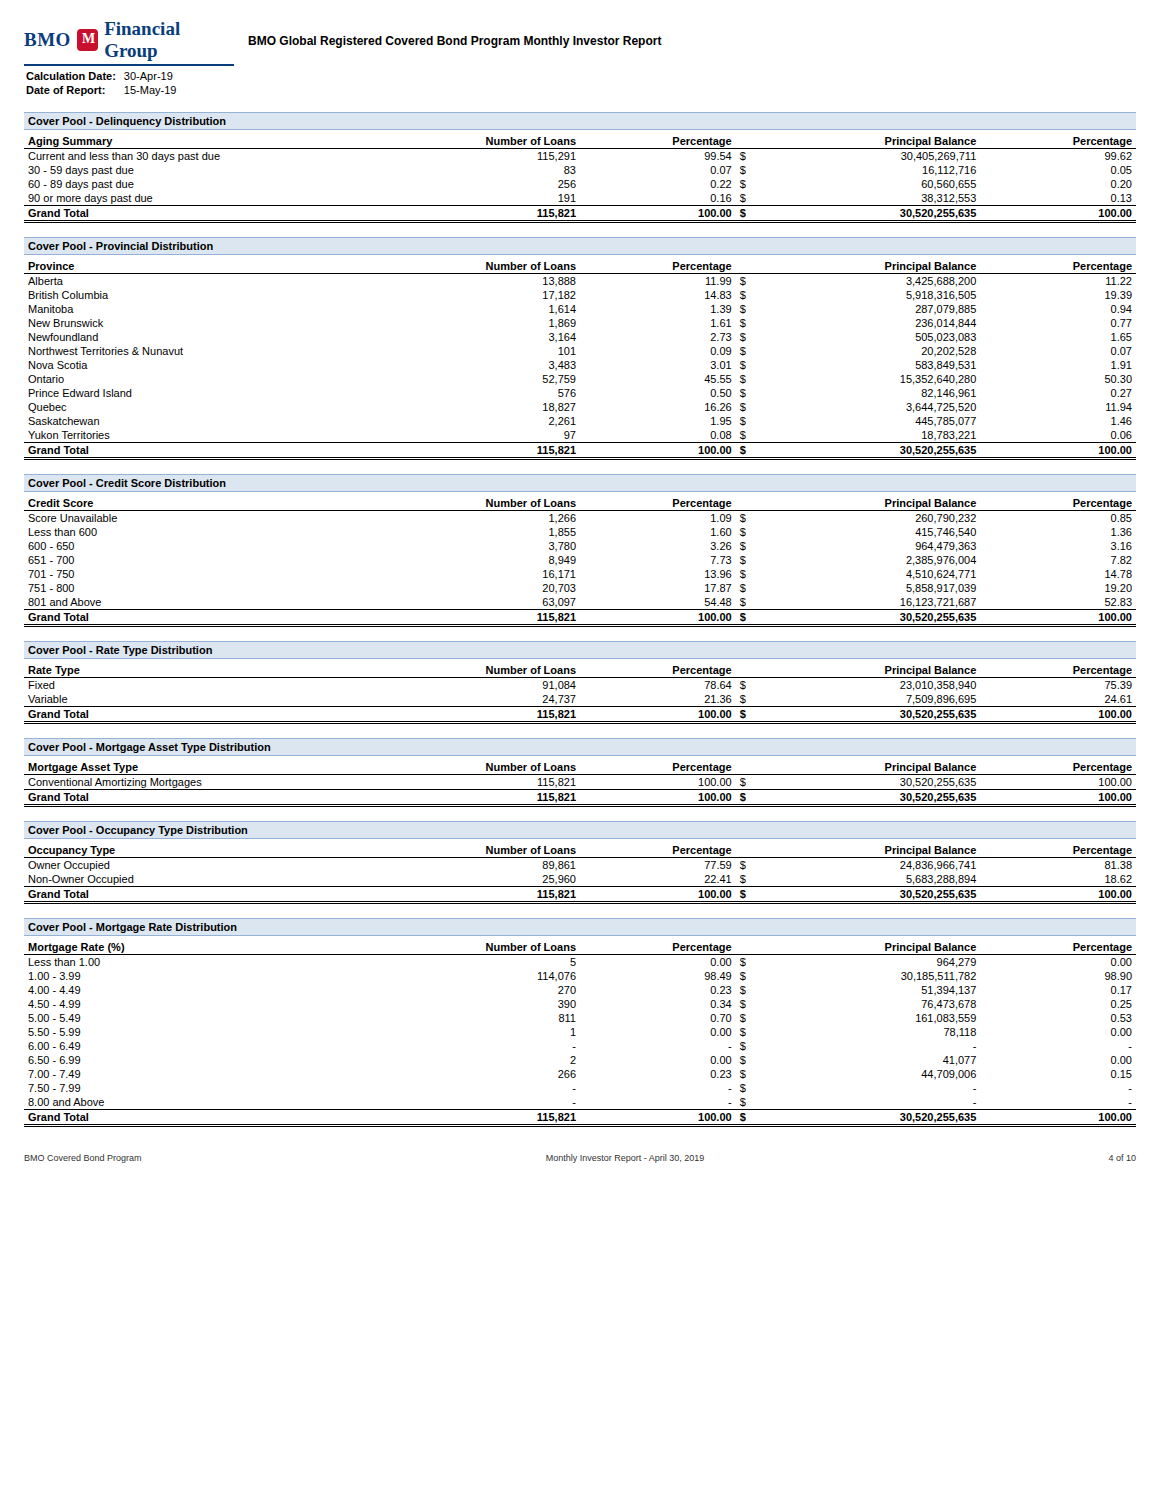BMO Financial Group
BMO Global Registered Covered Bond Program Monthly Investor Report
| Calculation Date: | 30-Apr-19 |
| Date of Report: | 15-May-19 |
Cover Pool - Delinquency Distribution
| Aging Summary | Number of Loans | Percentage | Principal Balance | Percentage |
| --- | --- | --- | --- | --- |
| Current and less than 30 days past due | 115,291 | 99.54 | $ | 30,405,269,711 | 99.62 |
| 30 - 59 days past due | 83 | 0.07 | $ | 16,112,716 | 0.05 |
| 60 - 89 days past due | 256 | 0.22 | $ | 60,560,655 | 0.20 |
| 90 or more days past due | 191 | 0.16 | $ | 38,312,553 | 0.13 |
| Grand Total | 115,821 | 100.00 | $ | 30,520,255,635 | 100.00 |
Cover Pool - Provincial Distribution
| Province | Number of Loans | Percentage | Principal Balance | Percentage |
| --- | --- | --- | --- | --- |
| Alberta | 13,888 | 11.99 | $ | 3,425,688,200 | 11.22 |
| British Columbia | 17,182 | 14.83 | $ | 5,918,316,505 | 19.39 |
| Manitoba | 1,614 | 1.39 | $ | 287,079,885 | 0.94 |
| New Brunswick | 1,869 | 1.61 | $ | 236,014,844 | 0.77 |
| Newfoundland | 3,164 | 2.73 | $ | 505,023,083 | 1.65 |
| Northwest Territories & Nunavut | 101 | 0.09 | $ | 20,202,528 | 0.07 |
| Nova Scotia | 3,483 | 3.01 | $ | 583,849,531 | 1.91 |
| Ontario | 52,759 | 45.55 | $ | 15,352,640,280 | 50.30 |
| Prince Edward Island | 576 | 0.50 | $ | 82,146,961 | 0.27 |
| Quebec | 18,827 | 16.26 | $ | 3,644,725,520 | 11.94 |
| Saskatchewan | 2,261 | 1.95 | $ | 445,785,077 | 1.46 |
| Yukon Territories | 97 | 0.08 | $ | 18,783,221 | 0.06 |
| Grand Total | 115,821 | 100.00 | $ | 30,520,255,635 | 100.00 |
Cover Pool - Credit Score Distribution
| Credit Score | Number of Loans | Percentage | Principal Balance | Percentage |
| --- | --- | --- | --- | --- |
| Score Unavailable | 1,266 | 1.09 | $ | 260,790,232 | 0.85 |
| Less than 600 | 1,855 | 1.60 | $ | 415,746,540 | 1.36 |
| 600 - 650 | 3,780 | 3.26 | $ | 964,479,363 | 3.16 |
| 651 - 700 | 8,949 | 7.73 | $ | 2,385,976,004 | 7.82 |
| 701 - 750 | 16,171 | 13.96 | $ | 4,510,624,771 | 14.78 |
| 751 - 800 | 20,703 | 17.87 | $ | 5,858,917,039 | 19.20 |
| 801 and Above | 63,097 | 54.48 | $ | 16,123,721,687 | 52.83 |
| Grand Total | 115,821 | 100.00 | $ | 30,520,255,635 | 100.00 |
Cover Pool - Rate Type Distribution
| Rate Type | Number of Loans | Percentage | Principal Balance | Percentage |
| --- | --- | --- | --- | --- |
| Fixed | 91,084 | 78.64 | $ | 23,010,358,940 | 75.39 |
| Variable | 24,737 | 21.36 | $ | 7,509,896,695 | 24.61 |
| Grand Total | 115,821 | 100.00 | $ | 30,520,255,635 | 100.00 |
Cover Pool - Mortgage Asset Type Distribution
| Mortgage Asset Type | Number of Loans | Percentage | Principal Balance | Percentage |
| --- | --- | --- | --- | --- |
| Conventional Amortizing Mortgages | 115,821 | 100.00 | $ | 30,520,255,635 | 100.00 |
| Grand Total | 115,821 | 100.00 | $ | 30,520,255,635 | 100.00 |
Cover Pool - Occupancy Type Distribution
| Occupancy Type | Number of Loans | Percentage | Principal Balance | Percentage |
| --- | --- | --- | --- | --- |
| Owner Occupied | 89,861 | 77.59 | $ | 24,836,966,741 | 81.38 |
| Non-Owner Occupied | 25,960 | 22.41 | $ | 5,683,288,894 | 18.62 |
| Grand Total | 115,821 | 100.00 | $ | 30,520,255,635 | 100.00 |
Cover Pool - Mortgage Rate Distribution
| Mortgage Rate (%) | Number of Loans | Percentage | Principal Balance | Percentage |
| --- | --- | --- | --- | --- |
| Less than 1.00 | 5 | 0.00 | $ | 964,279 | 0.00 |
| 1.00 - 3.99 | 114,076 | 98.49 | $ | 30,185,511,782 | 98.90 |
| 4.00 - 4.49 | 270 | 0.23 | $ | 51,394,137 | 0.17 |
| 4.50 - 4.99 | 390 | 0.34 | $ | 76,473,678 | 0.25 |
| 5.00 - 5.49 | 811 | 0.70 | $ | 161,083,559 | 0.53 |
| 5.50 - 5.99 | 1 | 0.00 | $ | 78,118 | 0.00 |
| 6.00 - 6.49 | - | - | $ | - | - |
| 6.50 - 6.99 | 2 | 0.00 | $ | 41,077 | 0.00 |
| 7.00 - 7.49 | 266 | 0.23 | $ | 44,709,006 | 0.15 |
| 7.50 - 7.99 | - | - | $ | - | - |
| 8.00 and Above | - | - | $ | - | - |
| Grand Total | 115,821 | 100.00 | $ | 30,520,255,635 | 100.00 |
BMO Covered Bond Program
Monthly Investor Report - April 30, 2019
4 of 10